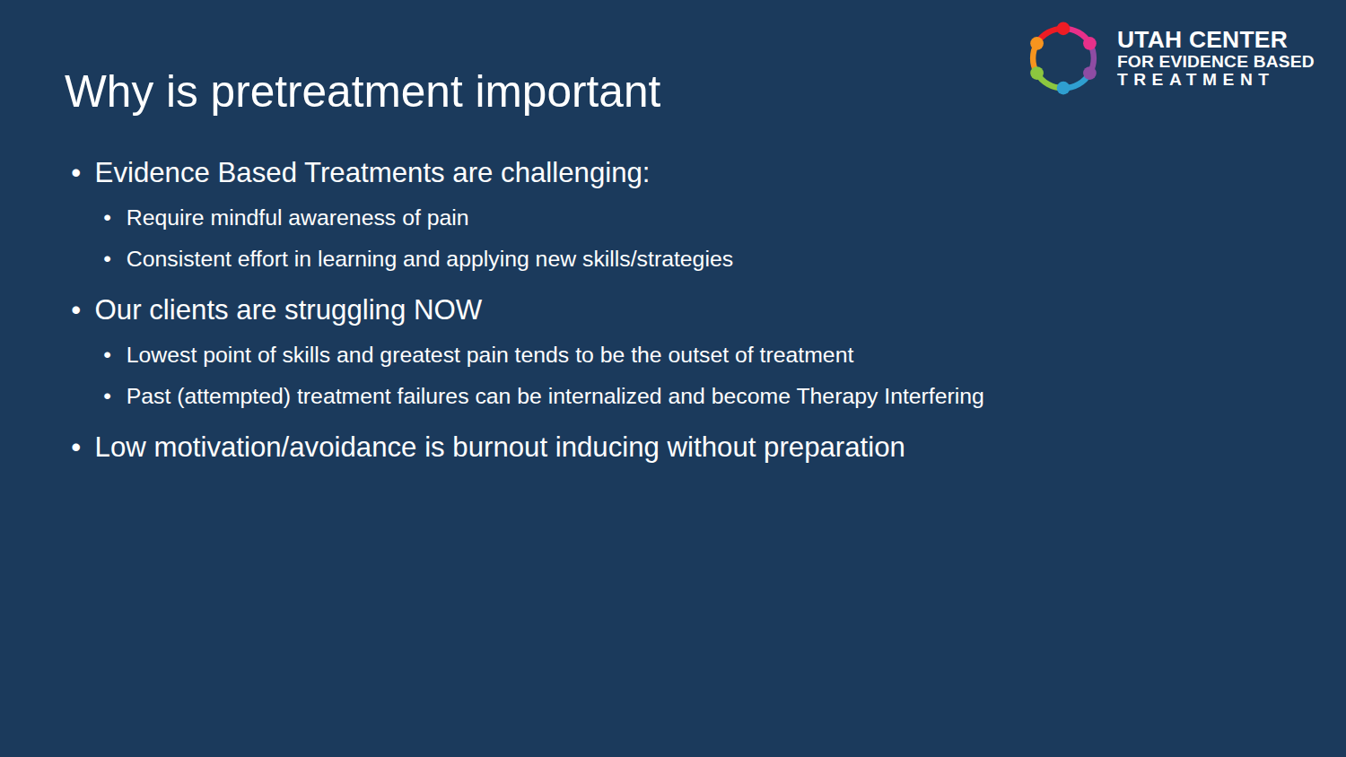UTAH CENTER
FOR EVIDENCE BASED
TREATMENT
Why is pretreatment important
Evidence Based Treatments are challenging:
Require mindful awareness of pain
Consistent effort in learning and applying new skills/strategies
Our clients are struggling NOW
Lowest point of skills and greatest pain tends to be the outset of treatment
Past (attempted) treatment failures can be internalized and become Therapy Interfering
Low motivation/avoidance is burnout inducing without preparation